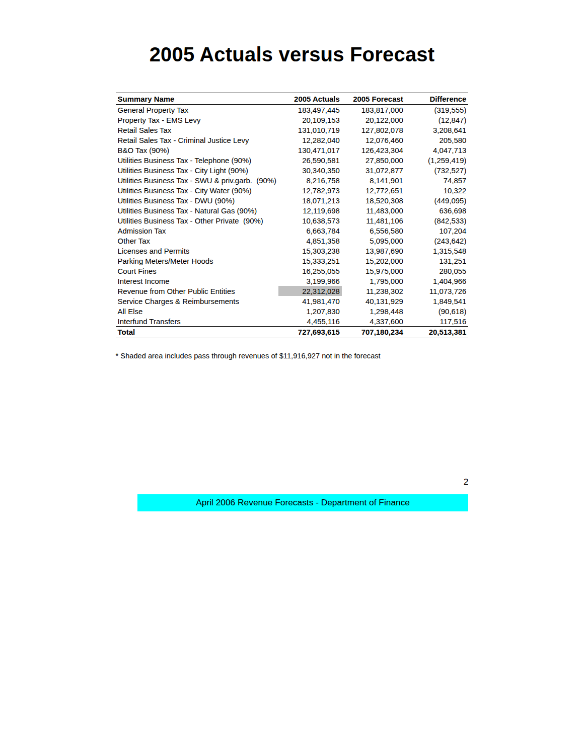2005 Actuals versus Forecast
| Summary Name | 2005 Actuals | 2005 Forecast | Difference |
| --- | --- | --- | --- |
| General Property Tax | 183,497,445 | 183,817,000 | (319,555) |
| Property Tax - EMS Levy | 20,109,153 | 20,122,000 | (12,847) |
| Retail Sales Tax | 131,010,719 | 127,802,078 | 3,208,641 |
| Retail Sales Tax - Criminal Justice Levy | 12,282,040 | 12,076,460 | 205,580 |
| B&O Tax (90%) | 130,471,017 | 126,423,304 | 4,047,713 |
| Utilities Business Tax - Telephone (90%) | 26,590,581 | 27,850,000 | (1,259,419) |
| Utilities Business Tax - City Light (90%) | 30,340,350 | 31,072,877 | (732,527) |
| Utilities Business Tax - SWU & priv.garb. (90%) | 8,216,758 | 8,141,901 | 74,857 |
| Utilities Business Tax - City Water (90%) | 12,782,973 | 12,772,651 | 10,322 |
| Utilities Business Tax - DWU (90%) | 18,071,213 | 18,520,308 | (449,095) |
| Utilities Business Tax - Natural Gas (90%) | 12,119,698 | 11,483,000 | 636,698 |
| Utilities Business Tax - Other Private (90%) | 10,638,573 | 11,481,106 | (842,533) |
| Admission Tax | 6,663,784 | 6,556,580 | 107,204 |
| Other Tax | 4,851,358 | 5,095,000 | (243,642) |
| Licenses and Permits | 15,303,238 | 13,987,690 | 1,315,548 |
| Parking Meters/Meter Hoods | 15,333,251 | 15,202,000 | 131,251 |
| Court Fines | 16,255,055 | 15,975,000 | 280,055 |
| Interest Income | 3,199,966 | 1,795,000 | 1,404,966 |
| Revenue from Other Public Entities | 22,312,028 | 11,238,302 | 11,073,726 |
| Service Charges & Reimbursements | 41,981,470 | 40,131,929 | 1,849,541 |
| All Else | 1,207,830 | 1,298,448 | (90,618) |
| Interfund Transfers | 4,455,116 | 4,337,600 | 117,516 |
| Total | 727,693,615 | 707,180,234 | 20,513,381 |
* Shaded area includes pass through revenues of $11,916,927 not in the forecast
2
April 2006 Revenue Forecasts - Department of Finance